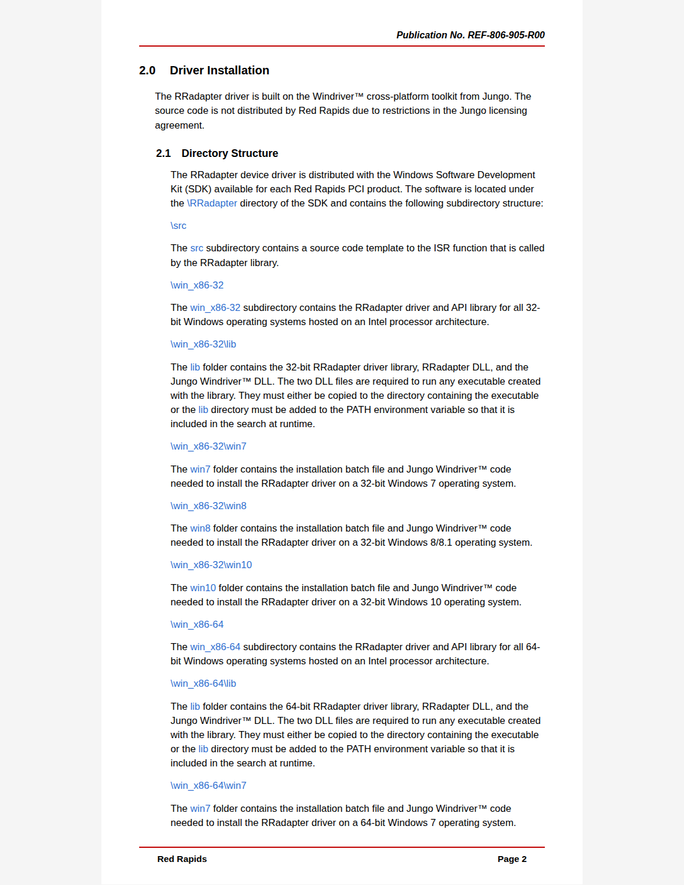Publication No. REF-806-905-R00
2.0 Driver Installation
The RRadapter driver is built on the Windriver™ cross-platform toolkit from Jungo. The source code is not distributed by Red Rapids due to restrictions in the Jungo licensing agreement.
2.1 Directory Structure
The RRadapter device driver is distributed with the Windows Software Development Kit (SDK) available for each Red Rapids PCI product. The software is located under the \RRadapter directory of the SDK and contains the following subdirectory structure:
\src
The src subdirectory contains a source code template to the ISR function that is called by the RRadapter library.
\win_x86-32
The win_x86-32 subdirectory contains the RRadapter driver and API library for all 32-bit Windows operating systems hosted on an Intel processor architecture.
\win_x86-32\lib
The lib folder contains the 32-bit RRadapter driver library, RRadapter DLL, and the Jungo Windriver™ DLL. The two DLL files are required to run any executable created with the library. They must either be copied to the directory containing the executable or the lib directory must be added to the PATH environment variable so that it is included in the search at runtime.
\win_x86-32\win7
The win7 folder contains the installation batch file and Jungo Windriver™ code needed to install the RRadapter driver on a 32-bit Windows 7 operating system.
\win_x86-32\win8
The win8 folder contains the installation batch file and Jungo Windriver™ code needed to install the RRadapter driver on a 32-bit Windows 8/8.1 operating system.
\win_x86-32\win10
The win10 folder contains the installation batch file and Jungo Windriver™ code needed to install the RRadapter driver on a 32-bit Windows 10 operating system.
\win_x86-64
The win_x86-64 subdirectory contains the RRadapter driver and API library for all 64-bit Windows operating systems hosted on an Intel processor architecture.
\win_x86-64\lib
The lib folder contains the 64-bit RRadapter driver library, RRadapter DLL, and the Jungo Windriver™ DLL. The two DLL files are required to run any executable created with the library. They must either be copied to the directory containing the executable or the lib directory must be added to the PATH environment variable so that it is included in the search at runtime.
\win_x86-64\win7
The win7 folder contains the installation batch file and Jungo Windriver™ code needed to install the RRadapter driver on a 64-bit Windows 7 operating system.
Red Rapids
Page 2